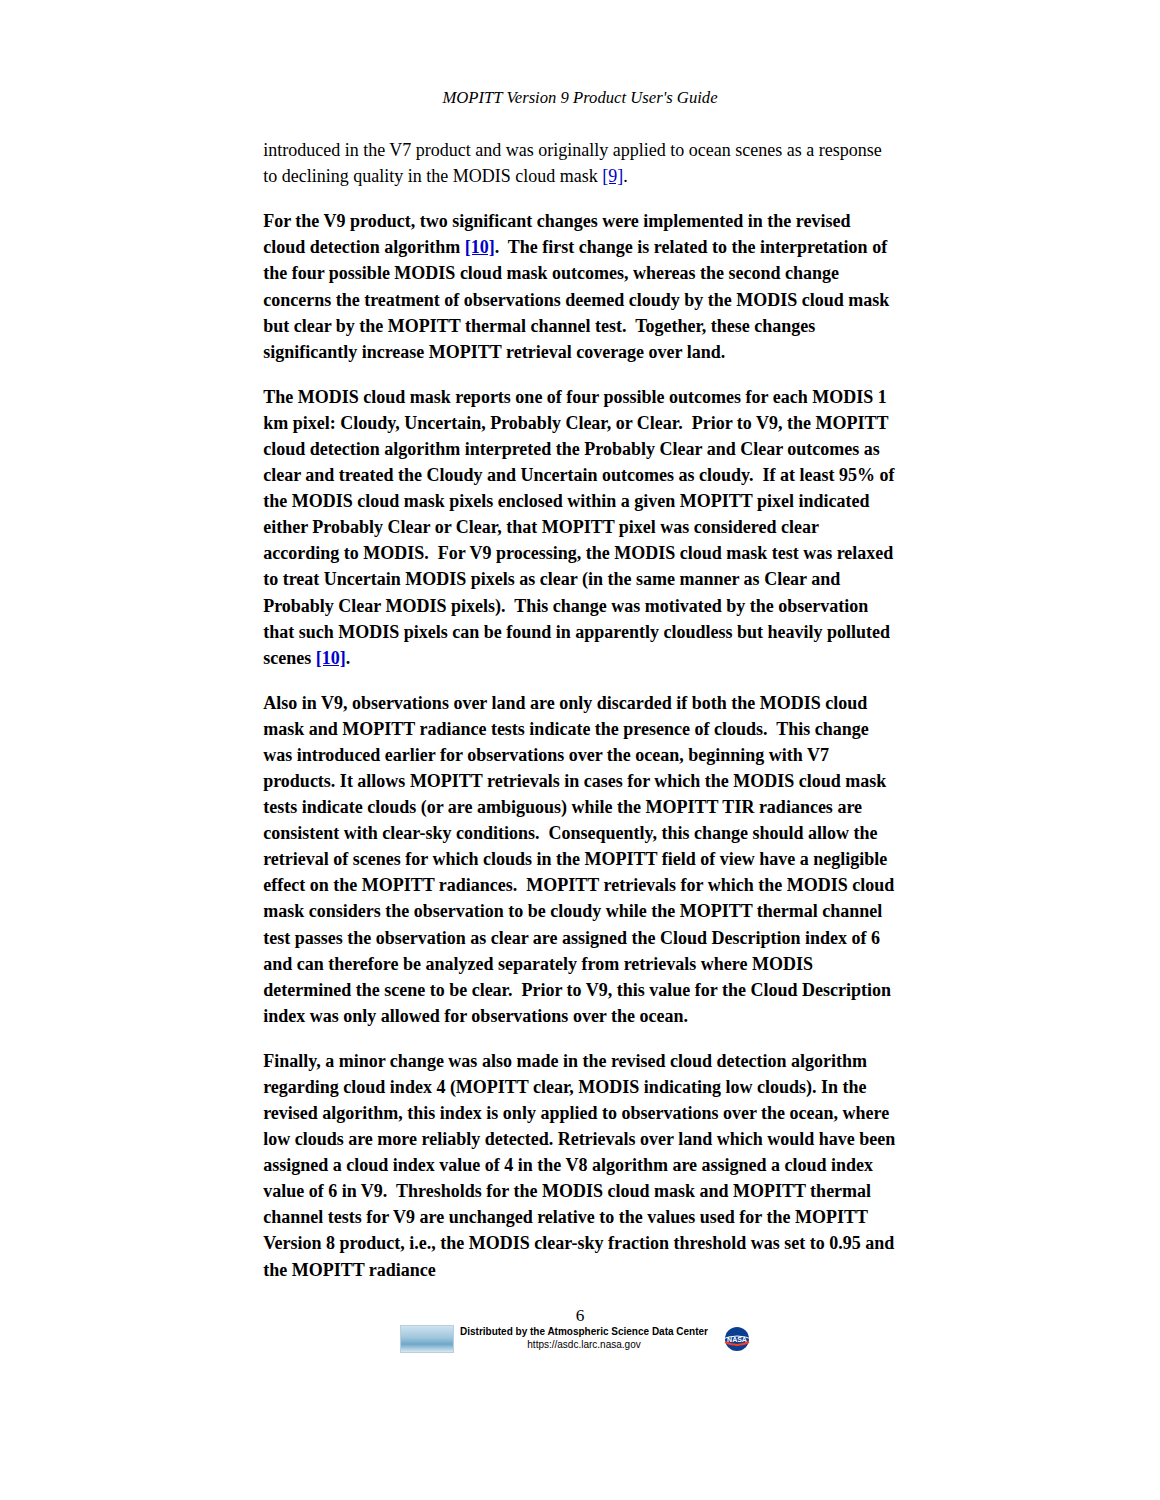MOPITT Version 9 Product User's Guide
introduced in the V7 product and was originally applied to ocean scenes as a response to declining quality in the MODIS cloud mask [9].
For the V9 product, two significant changes were implemented in the revised cloud detection algorithm [10]. The first change is related to the interpretation of the four possible MODIS cloud mask outcomes, whereas the second change concerns the treatment of observations deemed cloudy by the MODIS cloud mask but clear by the MOPITT thermal channel test. Together, these changes significantly increase MOPITT retrieval coverage over land.
The MODIS cloud mask reports one of four possible outcomes for each MODIS 1 km pixel: Cloudy, Uncertain, Probably Clear, or Clear. Prior to V9, the MOPITT cloud detection algorithm interpreted the Probably Clear and Clear outcomes as clear and treated the Cloudy and Uncertain outcomes as cloudy. If at least 95% of the MODIS cloud mask pixels enclosed within a given MOPITT pixel indicated either Probably Clear or Clear, that MOPITT pixel was considered clear according to MODIS. For V9 processing, the MODIS cloud mask test was relaxed to treat Uncertain MODIS pixels as clear (in the same manner as Clear and Probably Clear MODIS pixels). This change was motivated by the observation that such MODIS pixels can be found in apparently cloudless but heavily polluted scenes [10].
Also in V9, observations over land are only discarded if both the MODIS cloud mask and MOPITT radiance tests indicate the presence of clouds. This change was introduced earlier for observations over the ocean, beginning with V7 products. It allows MOPITT retrievals in cases for which the MODIS cloud mask tests indicate clouds (or are ambiguous) while the MOPITT TIR radiances are consistent with clear-sky conditions. Consequently, this change should allow the retrieval of scenes for which clouds in the MOPITT field of view have a negligible effect on the MOPITT radiances. MOPITT retrievals for which the MODIS cloud mask considers the observation to be cloudy while the MOPITT thermal channel test passes the observation as clear are assigned the Cloud Description index of 6 and can therefore be analyzed separately from retrievals where MODIS determined the scene to be clear. Prior to V9, this value for the Cloud Description index was only allowed for observations over the ocean.
Finally, a minor change was also made in the revised cloud detection algorithm regarding cloud index 4 (MOPITT clear, MODIS indicating low clouds). In the revised algorithm, this index is only applied to observations over the ocean, where low clouds are more reliably detected. Retrievals over land which would have been assigned a cloud index value of 4 in the V8 algorithm are assigned a cloud index value of 6 in V9. Thresholds for the MODIS cloud mask and MOPITT thermal channel tests for V9 are unchanged relative to the values used for the MOPITT Version 8 product, i.e., the MODIS clear-sky fraction threshold was set to 0.95 and the MOPITT radiance
6
Distributed by the Atmospheric Science Data Center
https://asdc.larc.nasa.gov
NASA